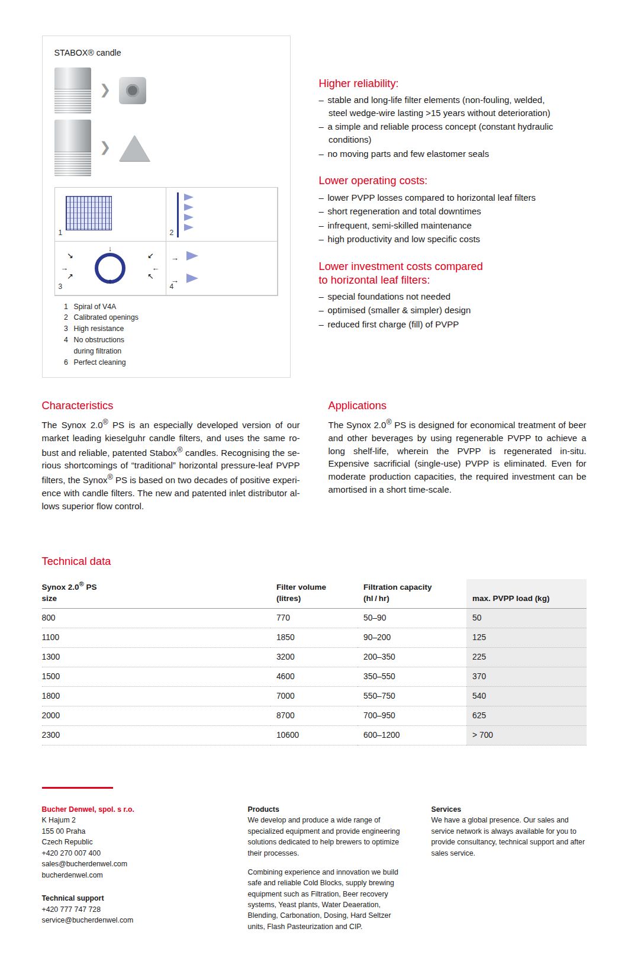STABOX® candle
❯
❯
1
2
↓ ↑ → ← ↘ ↙ ↗ ↖ 3
→
→ 4
Spiral of V4A
Calibrated openings
High resistance
No obstructions
during filtration
Perfect cleaning
Higher reliability:
stable and long-life filter elements (non-fouling, welded, steel wedge-wire lasting >15 years without deterioration)
a simple and reliable process concept (constant hydraulic conditions)
no moving parts and few elastomer seals
Lower operating costs:
lower PVPP losses compared to horizontal leaf filters
short regeneration and total downtimes
infrequent, semi-skilled maintenance
high productivity and low specific costs
Lower investment costs compared
to horizontal leaf filters:
special foundations not needed
optimised (smaller & simpler) design
reduced first charge (fill) of PVPP
Characteristics
The Synox 2.0® PS is an especially developed version of our market leading kieselguhr candle filters, and uses the same robust and reliable, patented Stabox® candles. Recognising the serious shortcomings of “traditional” horizontal pressure-leaf PVPP filters, the Synox® PS is based on two decades of positive experience with candle filters. The new and patented inlet distributor allows superior flow control.
Applications
The Synox 2.0® PS is designed for economical treatment of beer and other beverages by using regenerable PVPP to achieve a long shelf-life, wherein the PVPP is regenerated in-situ. Expensive sacrificial (single-use) PVPP is eliminated. Even for moderate production capacities, the required investment can be amortised in a short time-scale.
Technical data
| Synox 2.0 ® PS size | Filter volume (litres) | Filtration capacity (hl / hr) | max. PVPP load (kg) |
| --- | --- | --- | --- |
| 800 | 770 | 50–90 | 50 |
| 1100 | 1850 | 90–200 | 125 |
| 1300 | 3200 | 200–350 | 225 |
| 1500 | 4600 | 350–550 | 370 |
| 1800 | 7000 | 550–750 | 540 |
| 2000 | 8700 | 700–950 | 625 |
| 2300 | 10600 | 600–1200 | > 700 |
Bucher Denwel, spol. s r.o.
K Hajum 2
155 00 Praha
Czech Republic
+420 270 007 400
sales@bucherdenwel.com
bucherdenwel.com
Technical support
+420 777 747 728
service@bucherdenwel.com
Products
We develop and produce a wide range of specialized equipment and provide engineering solutions dedicated to help brewers to optimize their processes.
Combining experience and innovation we build safe and reliable Cold Blocks, supply brewing equipment such as Filtration, Beer recovery systems, Yeast plants, Water Deaeration, Blending, Carbonation, Dosing, Hard Seltzer units, Flash Pasteurization and CIP.
Services
We have a global presence. Our sales and service network is always available for you to provide consultancy, technical support and after sales service.